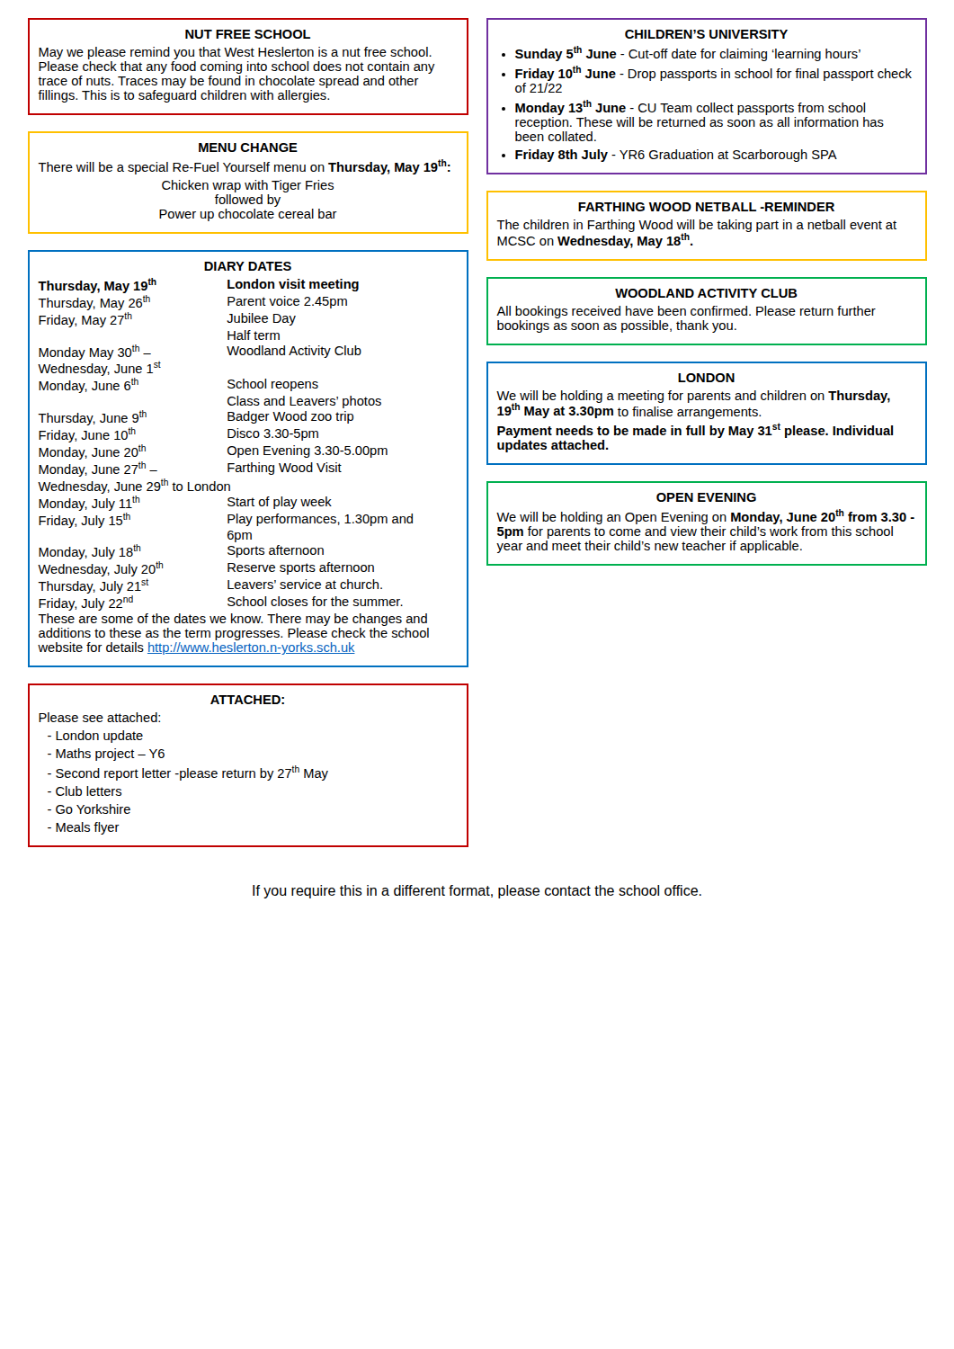Nut Free School
May we please remind you that West Heslerton is a nut free school. Please check that any food coming into school does not contain any trace of nuts. Traces may be found in chocolate spread and other fillings. This is to safeguard children with allergies.
Menu Change
There will be a special Re-Fuel Yourself menu on Thursday, May 19th:
Chicken wrap with Tiger Fries
followed by
Power up chocolate cereal bar
Diary Dates
| Thursday, May 19 th | London visit meeting |
| Thursday, May 26 th | Parent voice 2.45pm |
| Friday, May 27 th | Jubilee Day |
| | Half term |
| Monday May 30 th – | Woodland Activity Club |
| Wednesday, June 1 st | |
| Monday, June 6 th | School reopens |
| | Class and Leavers’ photos |
| Thursday, June 9 th | Badger Wood zoo trip |
| Friday, June 10 th | Disco 3.30-5pm |
| Monday, June 20 th | Open Evening 3.30-5.00pm |
| Monday, June 27 th – | Farthing Wood Visit |
| Wednesday, June 29 th to London |
| Monday, July 11 th | Start of play week |
| Friday, July 15 th | Play performances, 1.30pm and |
| | 6pm |
| Monday, July 18 th | Sports afternoon |
| Wednesday, July 20 th | Reserve sports afternoon |
| Thursday, July 21 st | Leavers’ service at church. |
| Friday, July 22 nd | School closes for the summer. |
These are some of the dates we know. There may be changes and additions to these as the term progresses. Please check the school website for details http://www.heslerton.n-yorks.sch.uk
Attached:
Please see attached:
London update
Maths project – Y6
Second report letter -please return by 27th May
Club letters
Go Yorkshire
Meals flyer
Children’s University
Sunday 5th June - Cut-off date for claiming ‘learning hours’
Friday 10th June - Drop passports in school for final passport check of 21/22
Monday 13th June - CU Team collect passports from school reception. These will be returned as soon as all information has been collated.
Friday 8th July - YR6 Graduation at Scarborough SPA
Farthing Wood Netball -reminder
The children in Farthing Wood will be taking part in a netball event at MCSC on Wednesday, May 18th.
Woodland Activity Club
All bookings received have been confirmed. Please return further bookings as soon as possible, thank you.
London
We will be holding a meeting for parents and children on Thursday, 19th May at 3.30pm to finalise arrangements.
Payment needs to be made in full by May 31st please. Individual updates attached.
Open Evening
We will be holding an Open Evening on Monday, June 20th from 3.30 - 5pm for parents to come and view their child’s work from this school year and meet their child’s new teacher if applicable.
If you require this in a different format, please contact the school office.